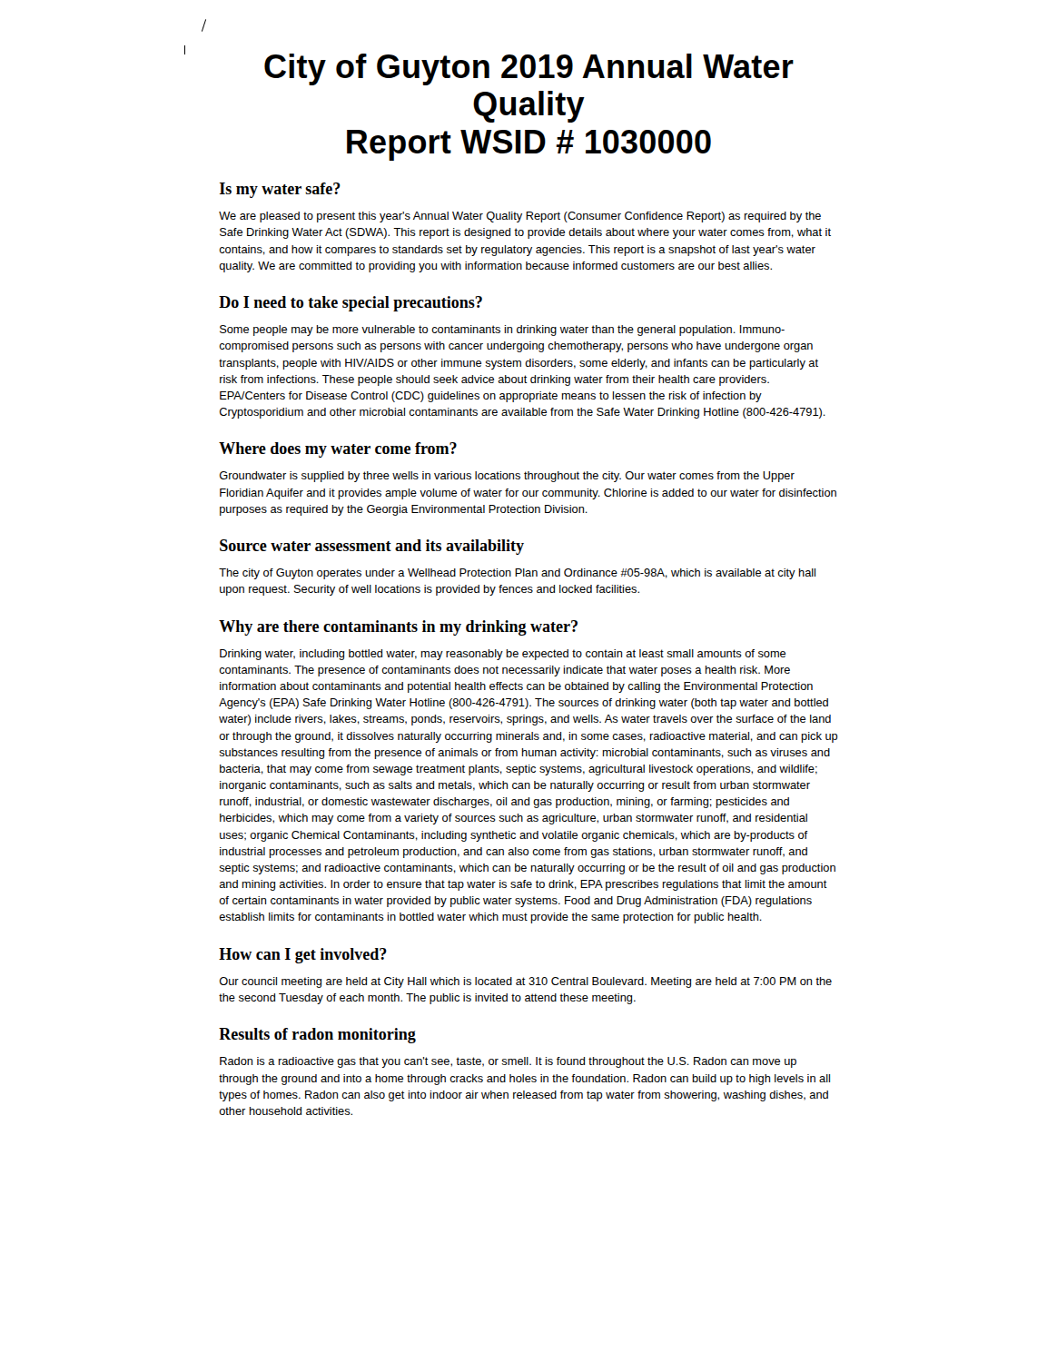City of Guyton 2019 Annual Water Quality
Report WSID # 1030000
Is my water safe?
We are pleased to present this year's Annual Water Quality Report (Consumer Confidence Report) as required by the Safe Drinking Water Act (SDWA). This report is designed to provide details about where your water comes from, what it contains, and how it compares to standards set by regulatory agencies. This report is a snapshot of last year's water quality. We are committed to providing you with information because informed customers are our best allies.
Do I need to take special precautions?
Some people may be more vulnerable to contaminants in drinking water than the general population. Immuno-compromised persons such as persons with cancer undergoing chemotherapy, persons who have undergone organ transplants, people with HIV/AIDS or other immune system disorders, some elderly, and infants can be particularly at risk from infections. These people should seek advice about drinking water from their health care providers. EPA/Centers for Disease Control (CDC) guidelines on appropriate means to lessen the risk of infection by Cryptosporidium and other microbial contaminants are available from the Safe Water Drinking Hotline (800-426-4791).
Where does my water come from?
Groundwater is supplied by three wells in various locations throughout the city. Our water comes from the Upper Floridian Aquifer and it provides ample volume of water for our community. Chlorine is added to our water for disinfection purposes as required by the Georgia Environmental Protection Division.
Source water assessment and its availability
The city of Guyton operates under a Wellhead Protection Plan and Ordinance #05-98A, which is available at city hall upon request. Security of well locations is provided by fences and locked facilities.
Why are there contaminants in my drinking water?
Drinking water, including bottled water, may reasonably be expected to contain at least small amounts of some contaminants. The presence of contaminants does not necessarily indicate that water poses a health risk. More information about contaminants and potential health effects can be obtained by calling the Environmental Protection Agency's (EPA) Safe Drinking Water Hotline (800-426-4791). The sources of drinking water (both tap water and bottled water) include rivers, lakes, streams, ponds, reservoirs, springs, and wells. As water travels over the surface of the land or through the ground, it dissolves naturally occurring minerals and, in some cases, radioactive material, and can pick up substances resulting from the presence of animals or from human activity: microbial contaminants, such as viruses and bacteria, that may come from sewage treatment plants, septic systems, agricultural livestock operations, and wildlife; inorganic contaminants, such as salts and metals, which can be naturally occurring or result from urban stormwater runoff, industrial, or domestic wastewater discharges, oil and gas production, mining, or farming; pesticides and herbicides, which may come from a variety of sources such as agriculture, urban stormwater runoff, and residential uses; organic Chemical Contaminants, including synthetic and volatile organic chemicals, which are by-products of industrial processes and petroleum production, and can also come from gas stations, urban stormwater runoff, and septic systems; and radioactive contaminants, which can be naturally occurring or be the result of oil and gas production and mining activities. In order to ensure that tap water is safe to drink, EPA prescribes regulations that limit the amount of certain contaminants in water provided by public water systems. Food and Drug Administration (FDA) regulations establish limits for contaminants in bottled water which must provide the same protection for public health.
How can I get involved?
Our council meeting are held at City Hall which is located at 310 Central Boulevard. Meeting are held at 7:00 PM on the the second Tuesday of each month. The public is invited to attend these meeting.
Results of radon monitoring
Radon is a radioactive gas that you can't see, taste, or smell. It is found throughout the U.S. Radon can move up through the ground and into a home through cracks and holes in the foundation. Radon can build up to high levels in all types of homes. Radon can also get into indoor air when released from tap water from showering, washing dishes, and other household activities.